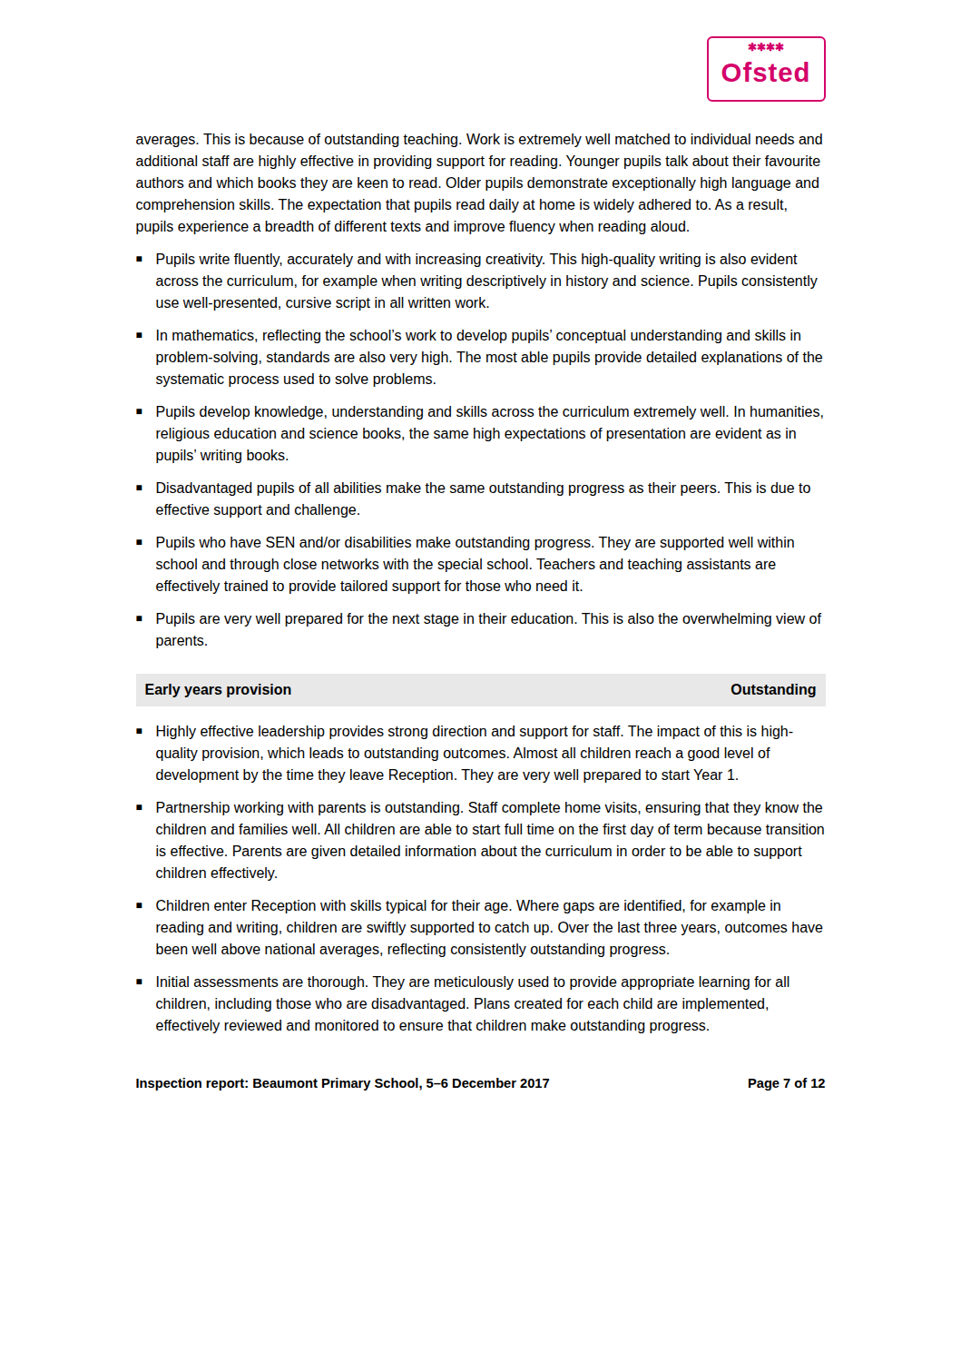✱✱✱✱Ofsted
averages. This is because of outstanding teaching. Work is extremely well matched to individual needs and additional staff are highly effective in providing support for reading. Younger pupils talk about their favourite authors and which books they are keen to read. Older pupils demonstrate exceptionally high language and comprehension skills. The expectation that pupils read daily at home is widely adhered to. As a result, pupils experience a breadth of different texts and improve fluency when reading aloud.
Pupils write fluently, accurately and with increasing creativity. This high-quality writing is also evident across the curriculum, for example when writing descriptively in history and science. Pupils consistently use well-presented, cursive script in all written work.
In mathematics, reflecting the school’s work to develop pupils’ conceptual understanding and skills in problem-solving, standards are also very high. The most able pupils provide detailed explanations of the systematic process used to solve problems.
Pupils develop knowledge, understanding and skills across the curriculum extremely well. In humanities, religious education and science books, the same high expectations of presentation are evident as in pupils’ writing books.
Disadvantaged pupils of all abilities make the same outstanding progress as their peers. This is due to effective support and challenge.
Pupils who have SEN and/or disabilities make outstanding progress. They are supported well within school and through close networks with the special school. Teachers and teaching assistants are effectively trained to provide tailored support for those who need it.
Pupils are very well prepared for the next stage in their education. This is also the overwhelming view of parents.
Early years provision Outstanding
Highly effective leadership provides strong direction and support for staff. The impact of this is high-quality provision, which leads to outstanding outcomes. Almost all children reach a good level of development by the time they leave Reception. They are very well prepared to start Year 1.
Partnership working with parents is outstanding. Staff complete home visits, ensuring that they know the children and families well. All children are able to start full time on the first day of term because transition is effective. Parents are given detailed information about the curriculum in order to be able to support children effectively.
Children enter Reception with skills typical for their age. Where gaps are identified, for example in reading and writing, children are swiftly supported to catch up. Over the last three years, outcomes have been well above national averages, reflecting consistently outstanding progress.
Initial assessments are thorough. They are meticulously used to provide appropriate learning for all children, including those who are disadvantaged. Plans created for each child are implemented, effectively reviewed and monitored to ensure that children make outstanding progress.
Inspection report: Beaumont Primary School, 5–6 December 2017 Page 7 of 12